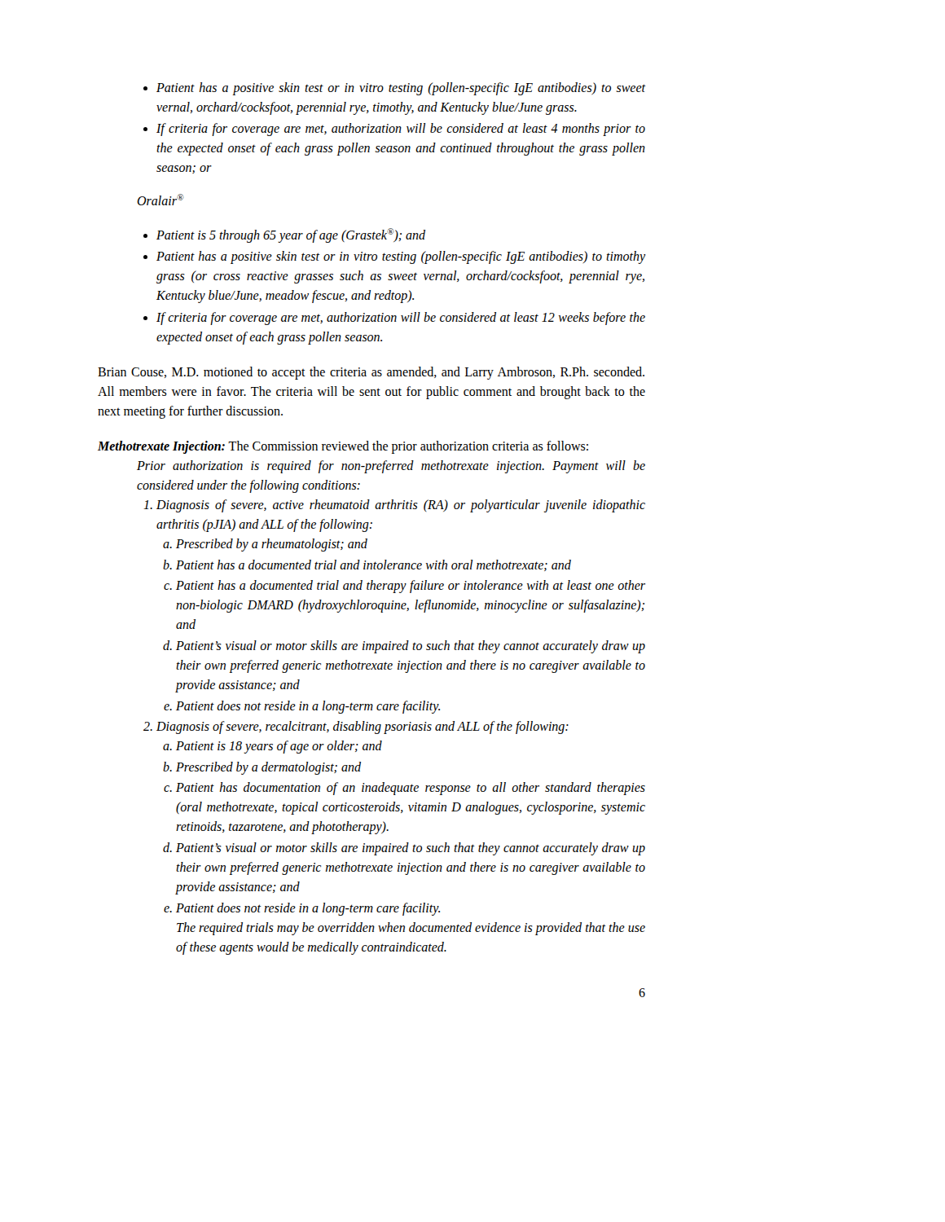Patient has a positive skin test or in vitro testing (pollen-specific IgE antibodies) to sweet vernal, orchard/cocksfoot, perennial rye, timothy, and Kentucky blue/June grass.
If criteria for coverage are met, authorization will be considered at least 4 months prior to the expected onset of each grass pollen season and continued throughout the grass pollen season; or
Oralair®
Patient is 5 through 65 year of age (Grastek®); and
Patient has a positive skin test or in vitro testing (pollen-specific IgE antibodies) to timothy grass (or cross reactive grasses such as sweet vernal, orchard/cocksfoot, perennial rye, Kentucky blue/June, meadow fescue, and redtop).
If criteria for coverage are met, authorization will be considered at least 12 weeks before the expected onset of each grass pollen season.
Brian Couse, M.D. motioned to accept the criteria as amended, and Larry Ambroson, R.Ph. seconded. All members were in favor. The criteria will be sent out for public comment and brought back to the next meeting for further discussion.
Methotrexate Injection: The Commission reviewed the prior authorization criteria as follows:
Prior authorization is required for non-preferred methotrexate injection. Payment will be considered under the following conditions:
Diagnosis of severe, active rheumatoid arthritis (RA) or polyarticular juvenile idiopathic arthritis (pJIA) and ALL of the following:
Prescribed by a rheumatologist; and
Patient has a documented trial and intolerance with oral methotrexate; and
Patient has a documented trial and therapy failure or intolerance with at least one other non-biologic DMARD (hydroxychloroquine, leflunomide, minocycline or sulfasalazine); and
Patient’s visual or motor skills are impaired to such that they cannot accurately draw up their own preferred generic methotrexate injection and there is no caregiver available to provide assistance; and
Patient does not reside in a long-term care facility.
Diagnosis of severe, recalcitrant, disabling psoriasis and ALL of the following:
Patient is 18 years of age or older; and
Prescribed by a dermatologist; and
Patient has documentation of an inadequate response to all other standard therapies (oral methotrexate, topical corticosteroids, vitamin D analogues, cyclosporine, systemic retinoids, tazarotene, and phototherapy).
Patient’s visual or motor skills are impaired to such that they cannot accurately draw up their own preferred generic methotrexate injection and there is no caregiver available to provide assistance; and
Patient does not reside in a long-term care facility.
The required trials may be overridden when documented evidence is provided that the use of these agents would be medically contraindicated.
6